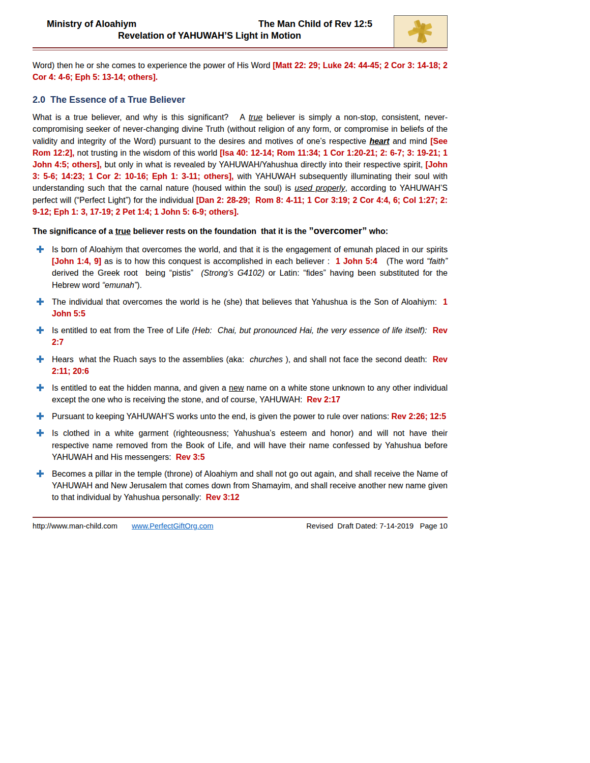Ministry of Aloahiym The Man Child of Rev 12:5
Revelation of YAHUWAH’S Light in Motion
Word) then he or she comes to experience the power of His Word [Matt 22: 29; Luke 24: 44-45; 2 Cor 3: 14-18; 2 Cor 4: 4-6; Eph 5: 13-14; others].
2.0 The Essence of a True Believer
What is a true believer, and why is this significant? A true believer is simply a non-stop, consistent, never-compromising seeker of never-changing divine Truth (without religion of any form, or compromise in beliefs of the validity and integrity of the Word) pursuant to the desires and motives of one’s respective heart and mind [See Rom 12:2], not trusting in the wisdom of this world [Isa 40: 12-14; Rom 11:34; 1 Cor 1:20-21; 2: 6-7; 3: 19-21; 1 John 4:5; others], but only in what is revealed by YAHUWAH/Yahushua directly into their respective spirit, [John 3: 5-6; 14:23; 1 Cor 2: 10-16; Eph 1: 3-11; others], with YAHUWAH subsequently illuminating their soul with understanding such that the carnal nature (housed within the soul) is used properly, according to YAHUWAH’S perfect will (“Perfect Light”) for the individual [Dan 2: 28-29; Rom 8: 4-11; 1 Cor 3:19; 2 Cor 4:4, 6; Col 1:27; 2: 9-12; Eph 1: 3, 17-19; 2 Pet 1:4; 1 John 5: 6-9; others].
The significance of a true believer rests on the foundation that it is the ”overcomer” who:
Is born of Aloahiym that overcomes the world, and that it is the engagement of emunah placed in our spirits [John 1:4, 9] as is to how this conquest is accomplished in each believer : 1 John 5:4 (The word “faith” derived the Greek root being “pistis” (Strong’s G4102) or Latin: “fides” having been substituted for the Hebrew word “emunah”).
The individual that overcomes the world is he (she) that believes that Yahushua is the Son of Aloahiym: 1 John 5:5
Is entitled to eat from the Tree of Life (Heb: Chai, but pronounced Hai, the very essence of life itself): Rev 2:7
Hears what the Ruach says to the assemblies (aka: churches ), and shall not face the second death: Rev 2:11; 20:6
Is entitled to eat the hidden manna, and given a new name on a white stone unknown to any other individual except the one who is receiving the stone, and of course, YAHUWAH: Rev 2:17
Pursuant to keeping YAHUWAH’S works unto the end, is given the power to rule over nations: Rev 2:26; 12:5
Is clothed in a white garment (righteousness; Yahushua’s esteem and honor) and will not have their respective name removed from the Book of Life, and will have their name confessed by Yahushua before YAHUWAH and His messengers: Rev 3:5
Becomes a pillar in the temple (throne) of Aloahiym and shall not go out again, and shall receive the Name of YAHUWAH and New Jerusalem that comes down from Shamayim, and shall receive another new name given to that individual by Yahushua personally: Rev 3:12
http://www.man-child.com www.PerfectGiftOrg.com Revised Draft Dated: 7-14-2019 Page 10